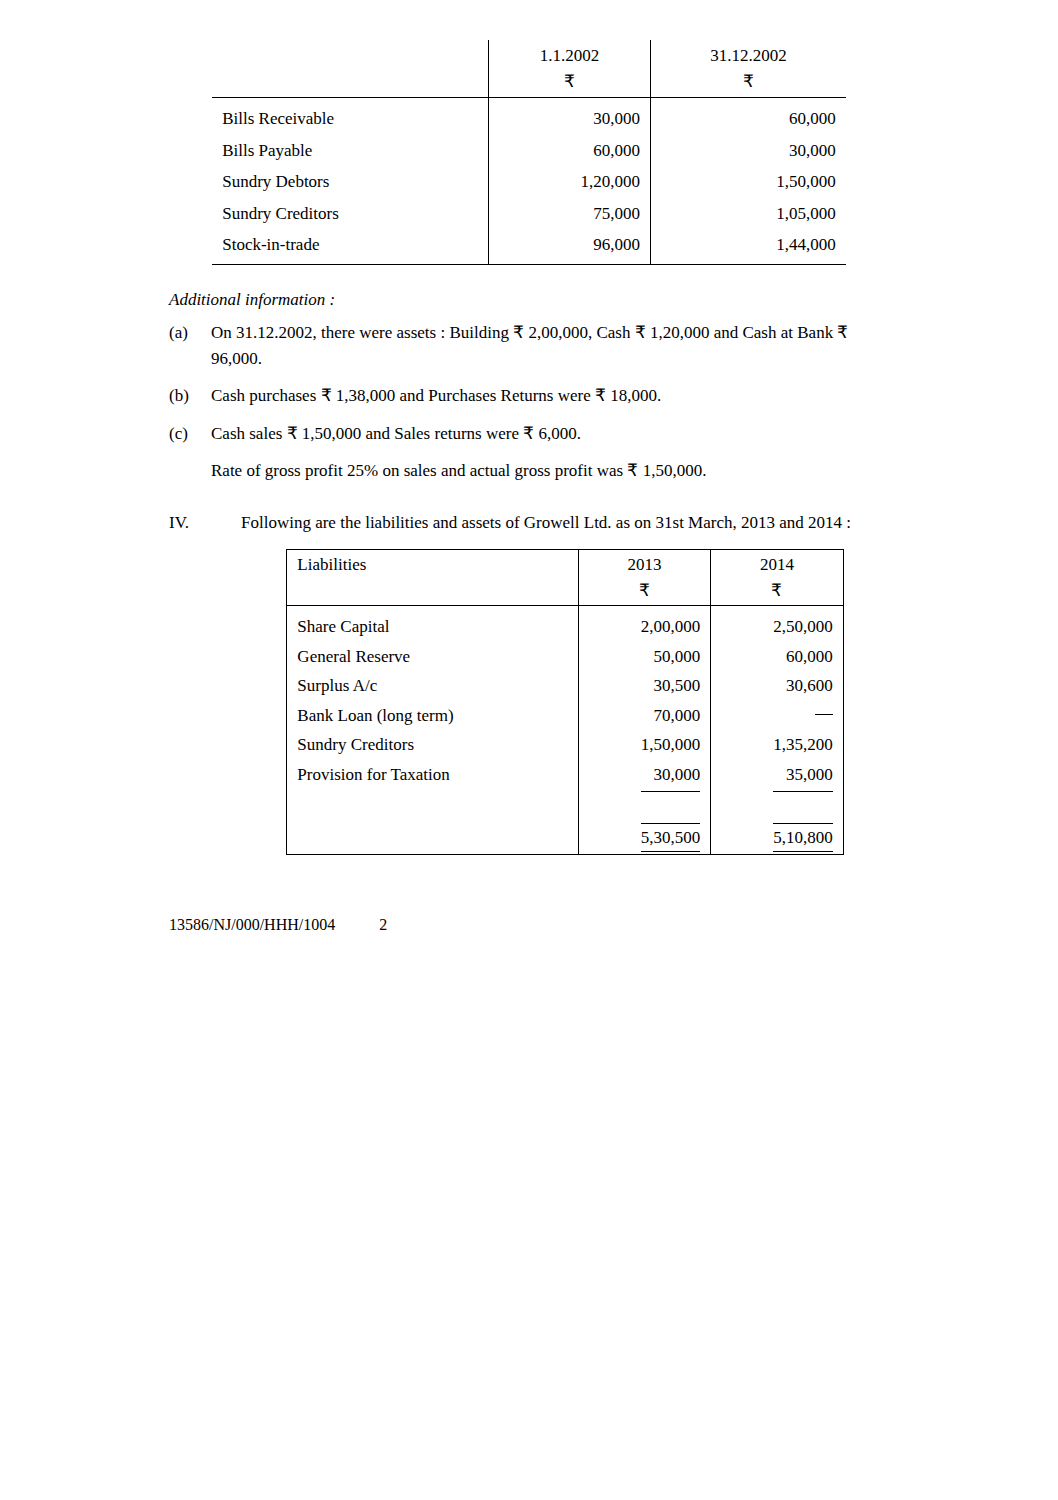| | 1.1.2002 ₹ | 31.12.2002 ₹ |
| Bills Receivable | 30,000 | 60,000 |
| Bills Payable | 60,000 | 30,000 |
| Sundry Debtors | 1,20,000 | 1,50,000 |
| Sundry Creditors | 75,000 | 1,05,000 |
| Stock-in-trade | 96,000 | 1,44,000 |
Additional information :
(a) On 31.12.2002, there were assets : Building ₹ 2,00,000, Cash ₹ 1,20,000 and Cash at Bank ₹ 96,000.
(b) Cash purchases ₹ 1,38,000 and Purchases Returns were ₹ 18,000.
(c) Cash sales ₹ 1,50,000 and Sales returns were ₹ 6,000.
Rate of gross profit 25% on sales and actual gross profit was ₹ 1,50,000.
IV.
Following are the liabilities and assets of Growell Ltd. as on 31st March, 2013 and 2014 :
| Liabilities | 2013 ₹ | 2014 ₹ |
| --- | --- | --- |
| Share Capital | 2,00,000 | 2,50,000 |
| General Reserve | 50,000 | 60,000 |
| Surplus A/c | 30,500 | 30,600 |
| Bank Loan (long term) | 70,000 | |
| Sundry Creditors | 1,50,000 | 1,35,200 |
| Provision for Taxation | 30,000 | 35,000 |
| | 5,30,500 | 5,10,800 |
13586/NJ/000/HHH/1004 2